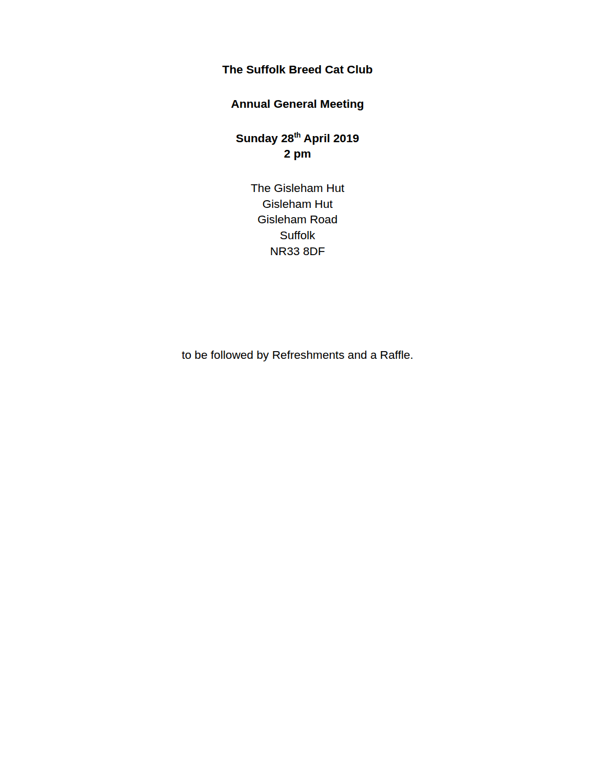The Suffolk Breed Cat Club
Annual General Meeting
Sunday 28th April 2019
2 pm
The Gisleham Hut
Gisleham Hut
Gisleham Road
Suffolk
NR33 8DF
to be followed by Refreshments and a Raffle.